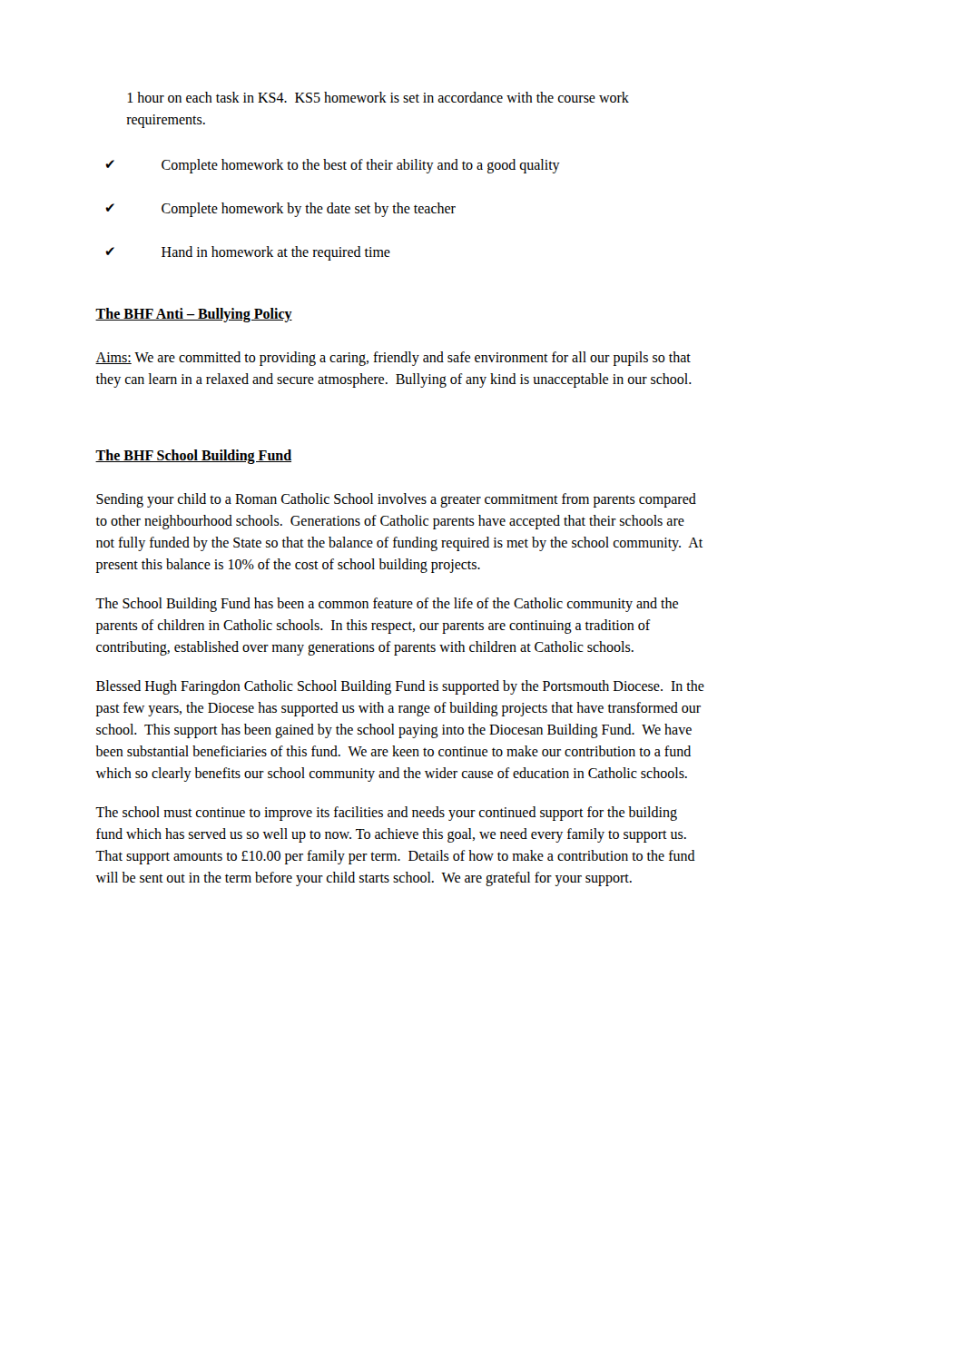1 hour on each task in KS4. KS5 homework is set in accordance with the course work requirements.
Complete homework to the best of their ability and to a good quality
Complete homework by the date set by the teacher
Hand in homework at the required time
The BHF Anti – Bullying Policy
Aims: We are committed to providing a caring, friendly and safe environment for all our pupils so that they can learn in a relaxed and secure atmosphere. Bullying of any kind is unacceptable in our school.
The BHF School Building Fund
Sending your child to a Roman Catholic School involves a greater commitment from parents compared to other neighbourhood schools. Generations of Catholic parents have accepted that their schools are not fully funded by the State so that the balance of funding required is met by the school community. At present this balance is 10% of the cost of school building projects.
The School Building Fund has been a common feature of the life of the Catholic community and the parents of children in Catholic schools. In this respect, our parents are continuing a tradition of contributing, established over many generations of parents with children at Catholic schools.
Blessed Hugh Faringdon Catholic School Building Fund is supported by the Portsmouth Diocese. In the past few years, the Diocese has supported us with a range of building projects that have transformed our school. This support has been gained by the school paying into the Diocesan Building Fund. We have been substantial beneficiaries of this fund. We are keen to continue to make our contribution to a fund which so clearly benefits our school community and the wider cause of education in Catholic schools.
The school must continue to improve its facilities and needs your continued support for the building fund which has served us so well up to now. To achieve this goal, we need every family to support us. That support amounts to £10.00 per family per term. Details of how to make a contribution to the fund will be sent out in the term before your child starts school. We are grateful for your support.